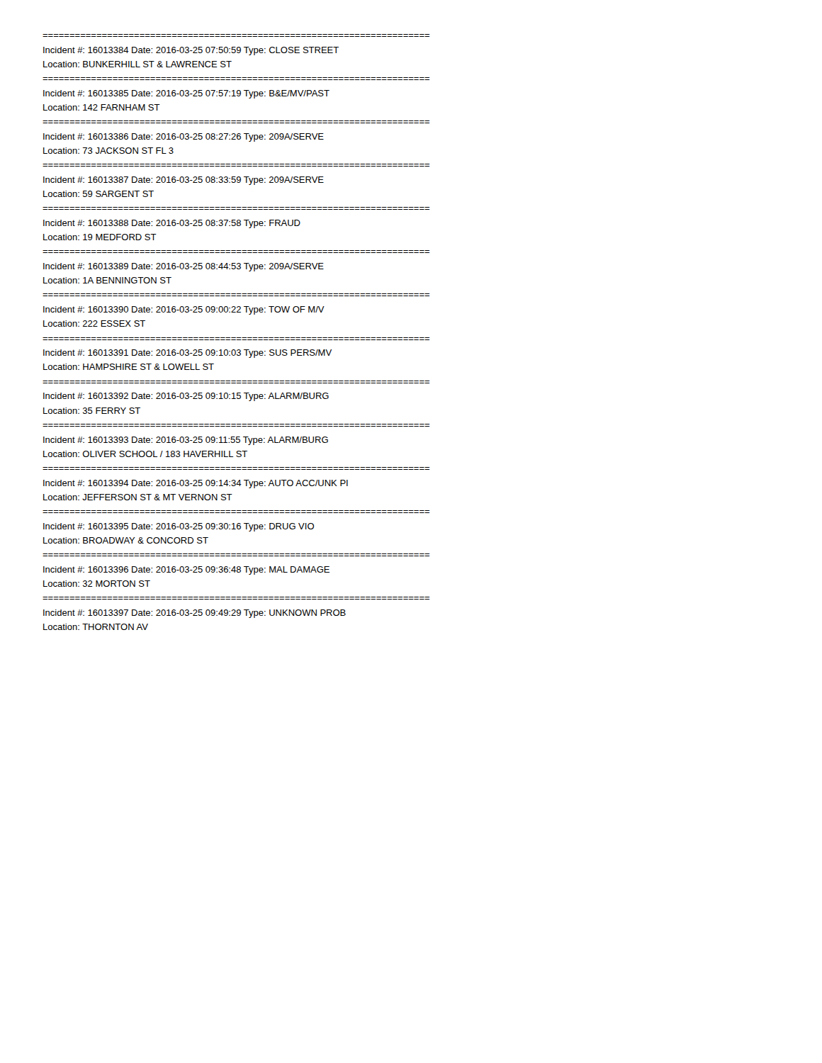========================================================================
Incident #: 16013384 Date: 2016-03-25 07:50:59 Type: CLOSE STREET
Location: BUNKERHILL ST & LAWRENCE ST
========================================================================
Incident #: 16013385 Date: 2016-03-25 07:57:19 Type: B&E/MV/PAST
Location: 142 FARNHAM ST
========================================================================
Incident #: 16013386 Date: 2016-03-25 08:27:26 Type: 209A/SERVE
Location: 73 JACKSON ST FL 3
========================================================================
Incident #: 16013387 Date: 2016-03-25 08:33:59 Type: 209A/SERVE
Location: 59 SARGENT ST
========================================================================
Incident #: 16013388 Date: 2016-03-25 08:37:58 Type: FRAUD
Location: 19 MEDFORD ST
========================================================================
Incident #: 16013389 Date: 2016-03-25 08:44:53 Type: 209A/SERVE
Location: 1A BENNINGTON ST
========================================================================
Incident #: 16013390 Date: 2016-03-25 09:00:22 Type: TOW OF M/V
Location: 222 ESSEX ST
========================================================================
Incident #: 16013391 Date: 2016-03-25 09:10:03 Type: SUS PERS/MV
Location: HAMPSHIRE ST & LOWELL ST
========================================================================
Incident #: 16013392 Date: 2016-03-25 09:10:15 Type: ALARM/BURG
Location: 35 FERRY ST
========================================================================
Incident #: 16013393 Date: 2016-03-25 09:11:55 Type: ALARM/BURG
Location: OLIVER SCHOOL / 183 HAVERHILL ST
========================================================================
Incident #: 16013394 Date: 2016-03-25 09:14:34 Type: AUTO ACC/UNK PI
Location: JEFFERSON ST & MT VERNON ST
========================================================================
Incident #: 16013395 Date: 2016-03-25 09:30:16 Type: DRUG VIO
Location: BROADWAY & CONCORD ST
========================================================================
Incident #: 16013396 Date: 2016-03-25 09:36:48 Type: MAL DAMAGE
Location: 32 MORTON ST
========================================================================
Incident #: 16013397 Date: 2016-03-25 09:49:29 Type: UNKNOWN PROB
Location: THORNTON AV